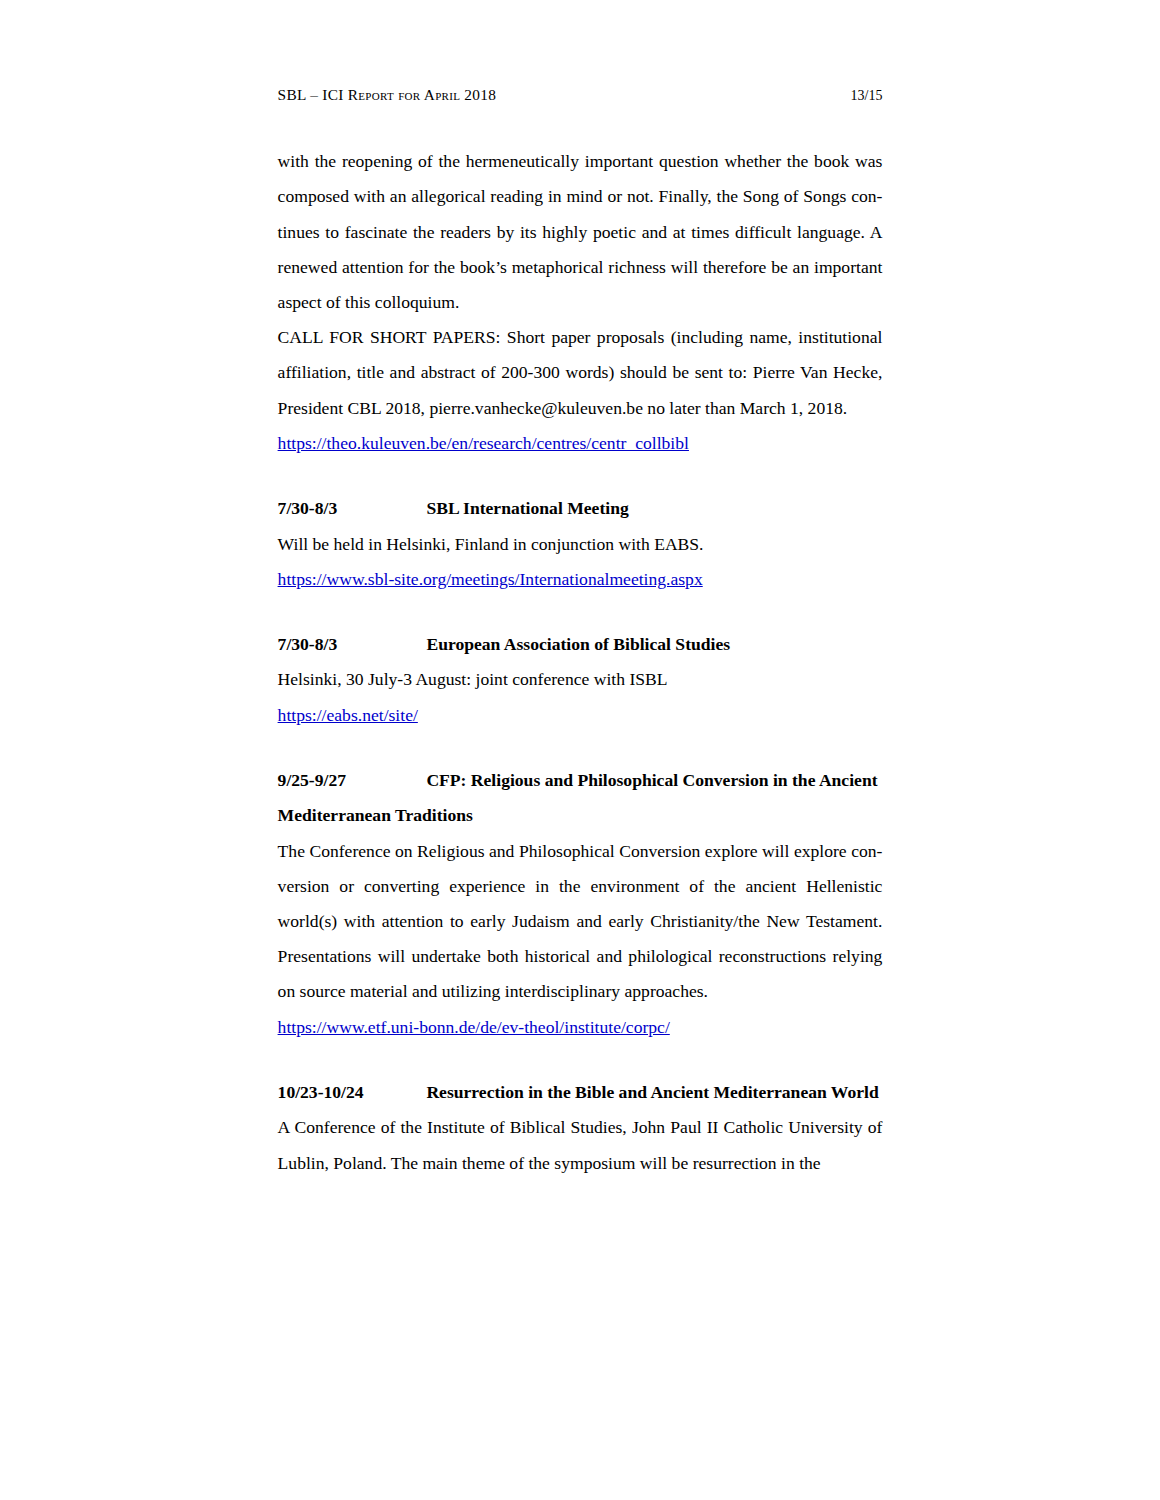SBL – ICI Report for April 2018 13/15
with the reopening of the hermeneutically important question whether the book was composed with an allegorical reading in mind or not. Finally, the Song of Songs continues to fascinate the readers by its highly poetic and at times difficult language. A renewed attention for the book’s metaphorical richness will therefore be an important aspect of this colloquium.
CALL FOR SHORT PAPERS: Short paper proposals (including name, institutional affiliation, title and abstract of 200-300 words) should be sent to: Pierre Van Hecke, President CBL 2018, pierre.vanhecke@kuleuven.be no later than March 1, 2018.
https://theo.kuleuven.be/en/research/centres/centr_collbibl
7/30-8/3 SBL International Meeting
Will be held in Helsinki, Finland in conjunction with EABS.
https://www.sbl-site.org/meetings/Internationalmeeting.aspx
7/30-8/3 European Association of Biblical Studies
Helsinki, 30 July-3 August: joint conference with ISBL
https://eabs.net/site/
9/25-9/27 CFP: Religious and Philosophical Conversion in the Ancient Mediterranean Traditions
The Conference on Religious and Philosophical Conversion explore will explore conversion or converting experience in the environment of the ancient Hellenistic world(s) with attention to early Judaism and early Christianity/the New Testament. Presentations will undertake both historical and philological reconstructions relying on source material and utilizing interdisciplinary approaches.
https://www.etf.uni-bonn.de/de/ev-theol/institute/corpc/
10/23-10/24 Resurrection in the Bible and Ancient Mediterranean World
A Conference of the Institute of Biblical Studies, John Paul II Catholic University of Lublin, Poland. The main theme of the symposium will be resurrection in the